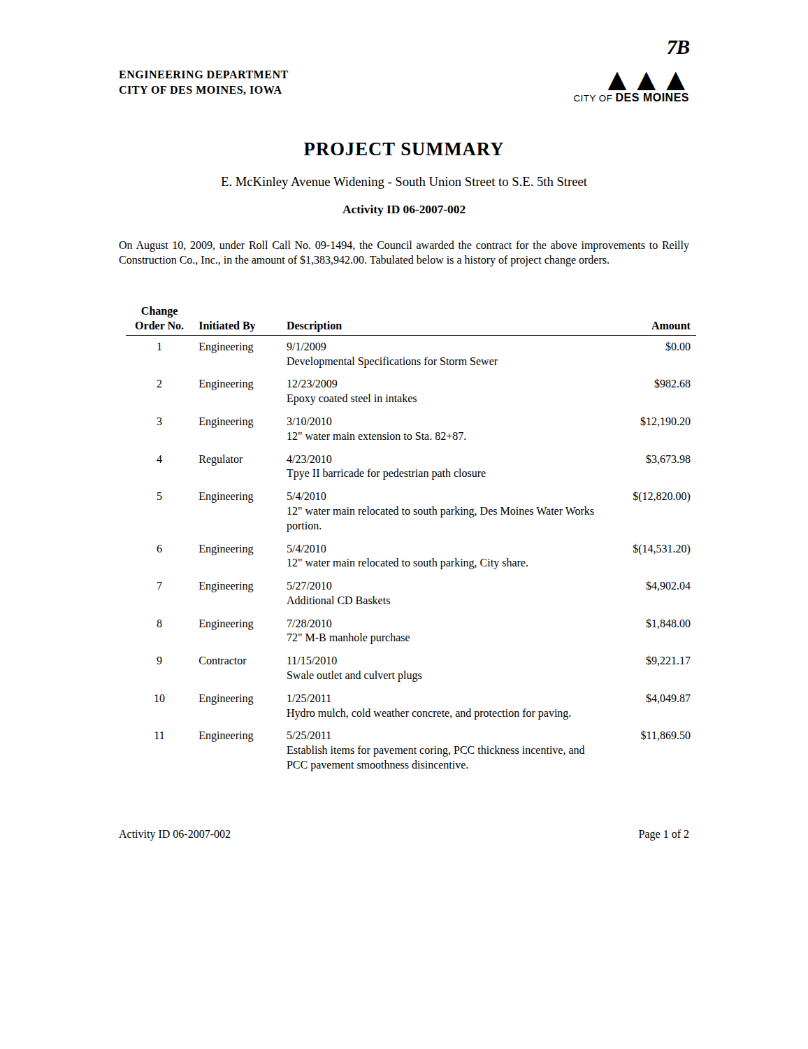7B
ENGINEERING DEPARTMENT
CITY OF DES MOINES, IOWA
▲▲▲
CITY OF DES MOINES
PROJECT SUMMARY
E. McKinley Avenue Widening - South Union Street to S.E. 5th Street
Activity ID 06-2007-002
On August 10, 2009, under Roll Call No. 09-1494, the Council awarded the contract for the above improvements to Reilly Construction Co., Inc., in the amount of $1,383,942.00. Tabulated below is a history of project change orders.
| Change Order No. | Initiated By | Description | Amount |
| --- | --- | --- | --- |
| 1 | Engineering | 9/1/2009 Developmental Specifications for Storm Sewer | $0.00 |
| 2 | Engineering | 12/23/2009 Epoxy coated steel in intakes | $982.68 |
| 3 | Engineering | 3/10/2010 12" water main extension to Sta. 82+87. | $12,190.20 |
| 4 | Regulator | 4/23/2010 Tpye II barricade for pedestrian path closure | $3,673.98 |
| 5 | Engineering | 5/4/2010 12" water main relocated to south parking, Des Moines Water Works portion. | $(12,820.00) |
| 6 | Engineering | 5/4/2010 12" water main relocated to south parking, City share. | $(14,531.20) |
| 7 | Engineering | 5/27/2010 Additional CD Baskets | $4,902.04 |
| 8 | Engineering | 7/28/2010 72" M-B manhole purchase | $1,848.00 |
| 9 | Contractor | 11/15/2010 Swale outlet and culvert plugs | $9,221.17 |
| 10 | Engineering | 1/25/2011 Hydro mulch, cold weather concrete, and protection for paving. | $4,049.87 |
| 11 | Engineering | 5/25/2011 Establish items for pavement coring, PCC thickness incentive, and PCC pavement smoothness disincentive. | $11,869.50 |
Activity ID 06-2007-002
Page 1 of 2